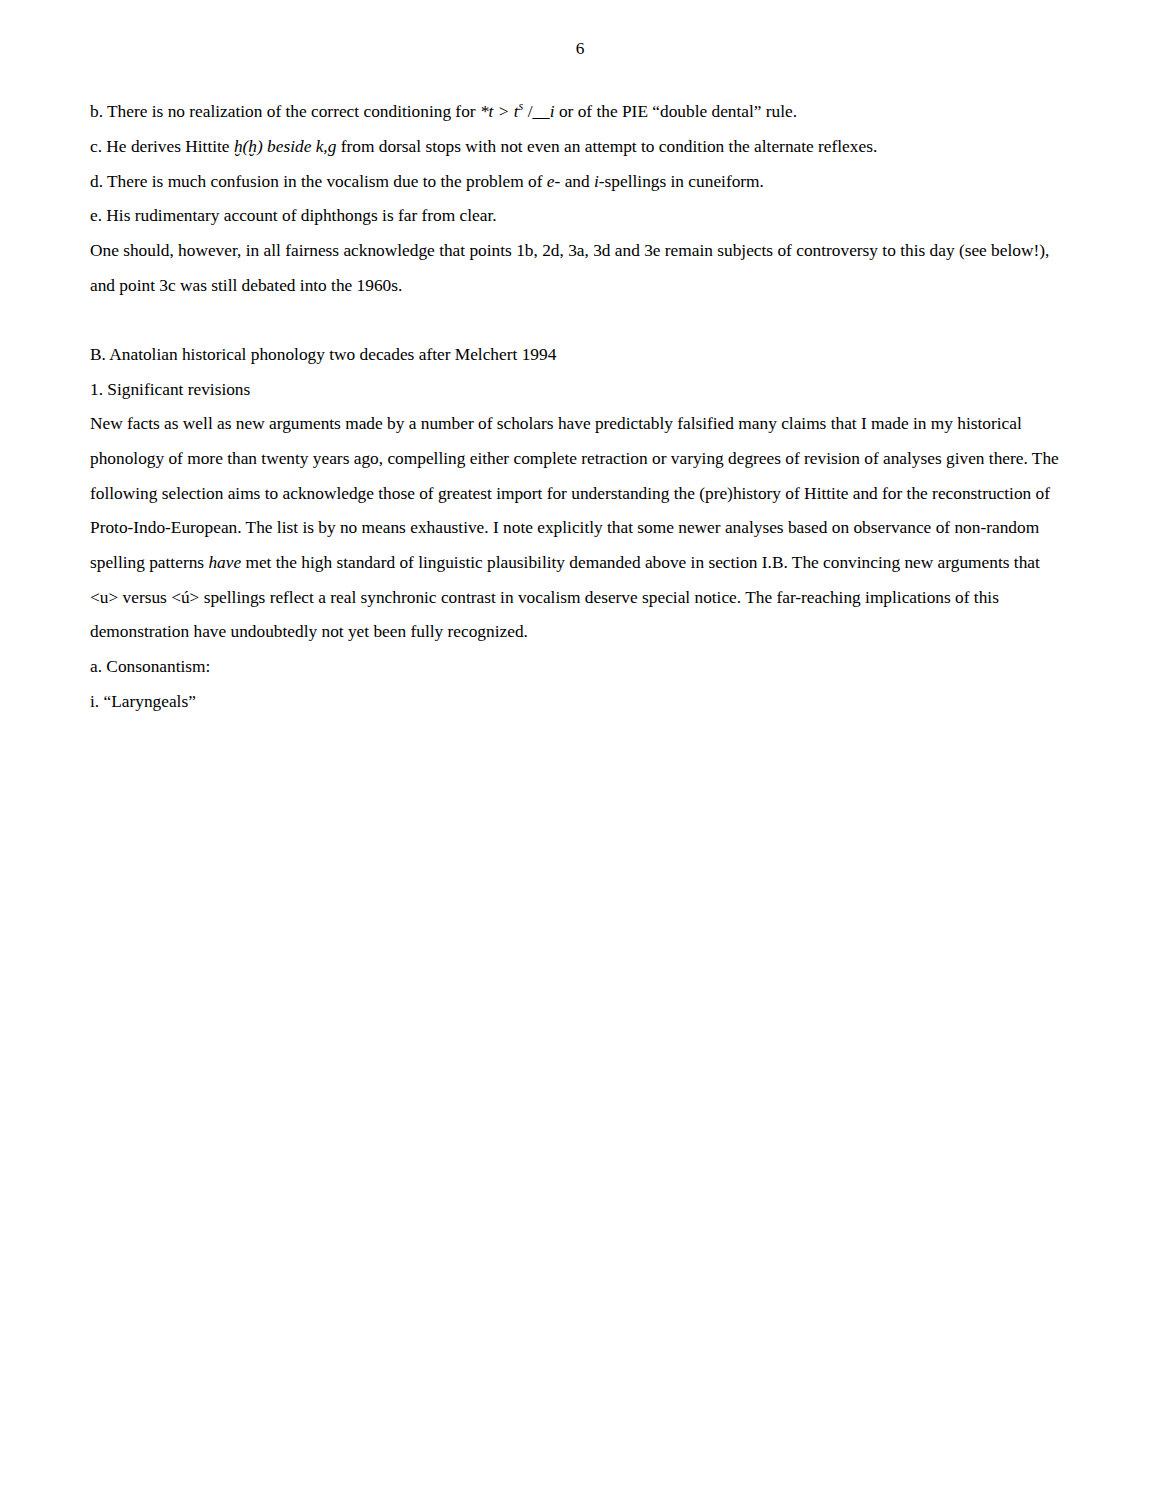6
b. There is no realization of the correct conditioning for *t > ts /__i or of the PIE “double dental” rule.
c. He derives Hittite ḫ(ḫ) beside k,g from dorsal stops with not even an attempt to condition the alternate reflexes.
d. There is much confusion in the vocalism due to the problem of e- and i-spellings in cuneiform.
e. His rudimentary account of diphthongs is far from clear.
One should, however, in all fairness acknowledge that points 1b, 2d, 3a, 3d and 3e remain subjects of controversy to this day (see below!), and point 3c was still debated into the 1960s.
B. Anatolian historical phonology two decades after Melchert 1994
1. Significant revisions
New facts as well as new arguments made by a number of scholars have predictably falsified many claims that I made in my historical phonology of more than twenty years ago, compelling either complete retraction or varying degrees of revision of analyses given there. The following selection aims to acknowledge those of greatest import for understanding the (pre)history of Hittite and for the reconstruction of Proto-Indo-European. The list is by no means exhaustive. I note explicitly that some newer analyses based on observance of non-random spelling patterns have met the high standard of linguistic plausibility demanded above in section I.B. The convincing new arguments that <u> versus <ú> spellings reflect a real synchronic contrast in vocalism deserve special notice. The far-reaching implications of this demonstration have undoubtedly not yet been fully recognized.
a. Consonantism:
i. “Laryngeals”